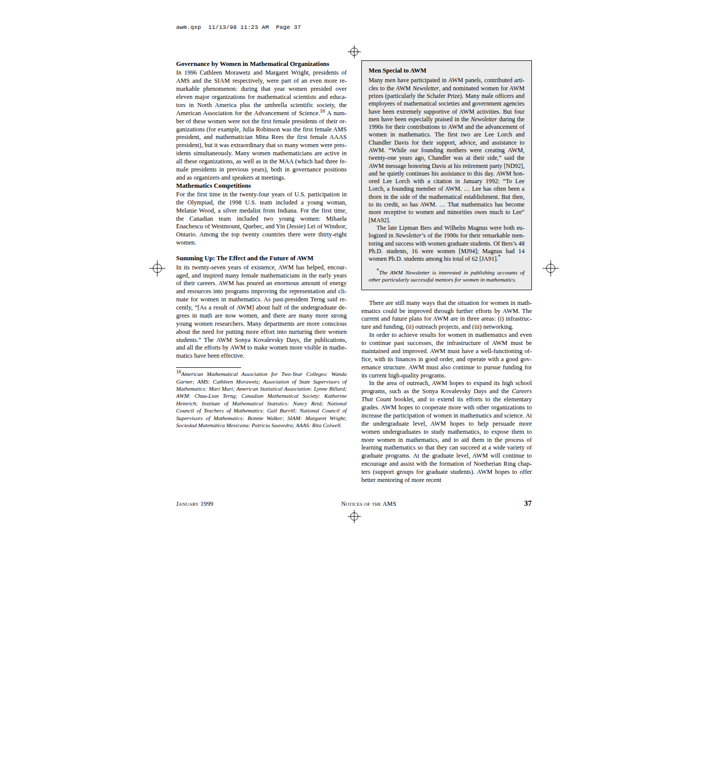awm.qxp 11/13/98 11:23 AM Page 37
Governance by Women in Mathematical Organizations
In 1996 Cathleen Morawetz and Margaret Wright, presidents of AMS and the SIAM respectively, were part of an even more remarkable phenomenon: during that year women presided over eleven major organizations for mathematical scientists and educators in North America plus the umbrella scientific society, the American Association for the Advancement of Science.16 A number of these women were not the first female presidents of their organizations (for example, Julia Robinson was the first female AMS president, and mathematician Mina Rees the first female AAAS president), but it was extraordinary that so many women were presidents simultaneously. Many women mathematicians are active in all these organizations, as well as in the MAA (which had three female presidents in previous years), both in governance positions and as organizers and speakers at meetings.
Mathematics Competitions
For the first time in the twenty-four years of U.S. participation in the Olympiad, the 1998 U.S. team included a young woman, Melanie Wood, a silver medalist from Indiana. For the first time, the Canadian team included two young women: Mihaela Enachescu of Westmount, Quebec, and Yin (Jessie) Lei of Windsor, Ontario. Among the top twenty countries there were thirty-eight women.
Summing Up: The Effect and the Future of AWM
In its twenty-seven years of existence, AWM has helped, encouraged, and inspired many female mathematicians in the early years of their careers. AWM has poured an enormous amount of energy and resources into programs improving the representation and climate for women in mathematics. As past-president Terng said recently, “[As a result of AWM] about half of the undergraduate degrees in math are now women, and there are many more strong young women researchers. Many departments are more conscious about the need for putting more effort into nurturing their women students.” The AWM Sonya Kovalevsky Days, the publications, and all the efforts by AWM to make women more visible in mathematics have been effective.
16American Mathematical Association for Two-Year Colleges: Wanda Garner; AMS: Cathleen Morawetz; Association of State Supervisors of Mathematics: Mari Muri; American Statistical Association: Lynne Billard; AWM: Chuu-Lian Terng; Canadian Mathematical Society: Katherine Heinrich; Institute of Mathematical Statistics: Nancy Reid; National Council of Teachers of Mathematics: Gail Burrill; National Council of Supervisors of Mathematics: Bonnie Walker; SIAM: Margaret Wright; Sociedad Matemática Mexicana: Patricia Saavedra; AAAS: Rita Colwell.
Men Special to AWM
Many men have participated in AWM panels, contributed articles to the AWM Newsletter, and nominated women for AWM prizes (particularly the Schafer Prize). Many male officers and employees of mathematical societies and government agencies have been extremely supportive of AWM activities. But four men have been especially praised in the Newsletter during the 1990s for their contributions to AWM and the advancement of women in mathematics. The first two are Lee Lorch and Chandler Davis for their support, advice, and assistance to AWM. “While our founding mothers were creating AWM, twenty-one years ago, Chandler was at their side,” said the AWM message honoring Davis at his retirement party [ND92], and he quietly continues his assistance to this day. AWM honored Lee Lorch with a citation in January 1992: “To Lee Lorch, a founding member of AWM. … Lee has often been a thorn in the side of the mathematical establishment. But then, to its credit, so has AWM. … That mathematics has become more receptive to women and minorities owes much to Lee” [MA92].
The late Lipman Bers and Wilhelm Magnus were both eulogized in Newsletter’s of the 1990s for their remarkable mentoring and success with women graduate students. Of Bers’s 48 Ph.D. students, 16 were women [MJ94]; Magnus had 14 women Ph.D. students among his total of 62 [JA91].*
*The AWM Newsletter is interested in publishing accounts of other particularly successful mentors for women in mathematics.
There are still many ways that the situation for women in mathematics could be improved through further efforts by AWM. The current and future plans for AWM are in three areas: (i) infrastructure and funding, (ii) outreach projects, and (iii) networking.
In order to achieve results for women in mathematics and even to continue past successes, the infrastructure of AWM must be maintained and improved. AWM must have a well-functioning office, with its finances in good order, and operate with a good governance structure. AWM must also continue to pursue funding for its current high-quality programs.
In the area of outreach, AWM hopes to expand its high school programs, such as the Sonya Kovalevsky Days and the Careers That Count booklet, and to extend its efforts to the elementary grades. AWM hopes to cooperate more with other organizations to increase the participation of women in mathematics and science. At the undergraduate level, AWM hopes to help persuade more women undergraduates to study mathematics, to expose them to more women in mathematics, and to aid them in the process of learning mathematics so that they can succeed at a wide variety of graduate programs. At the graduate level, AWM will continue to encourage and assist with the formation of Noetherian Ring chapters (support groups for graduate students). AWM hopes to offer better mentoring of more recent
January 1999
Notices of the AMS
37